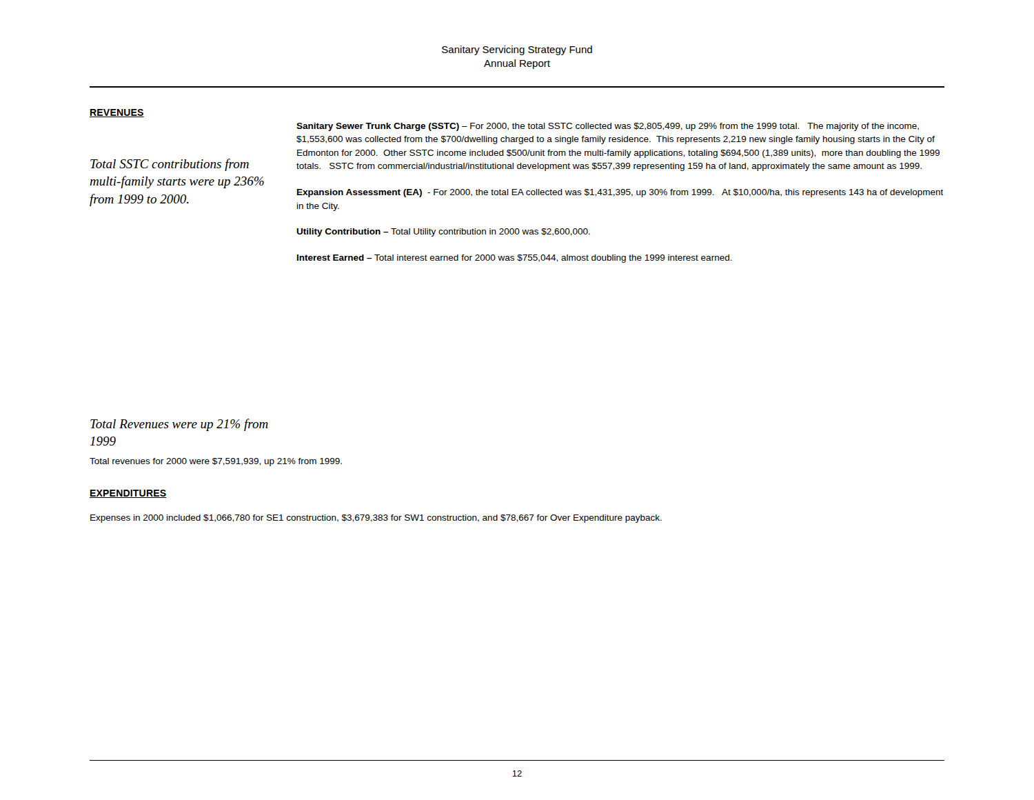Sanitary Servicing Strategy Fund
Annual Report
REVENUES
Total SSTC contributions from multi-family starts were up 236% from 1999 to 2000.
Total Revenues were up 21% from 1999
Sanitary Sewer Trunk Charge (SSTC) – For 2000, the total SSTC collected was $2,805,499, up 29% from the 1999 total. The majority of the income, $1,553,600 was collected from the $700/dwelling charged to a single family residence. This represents 2,219 new single family housing starts in the City of Edmonton for 2000. Other SSTC income included $500/unit from the multi-family applications, totaling $694,500 (1,389 units), more than doubling the 1999 totals. SSTC from commercial/industrial/institutional development was $557,399 representing 159 ha of land, approximately the same amount as 1999.
Expansion Assessment (EA) - For 2000, the total EA collected was $1,431,395, up 30% from 1999. At $10,000/ha, this represents 143 ha of development in the City.
Utility Contribution – Total Utility contribution in 2000 was $2,600,000.
Interest Earned – Total interest earned for 2000 was $755,044, almost doubling the 1999 interest earned.
Total revenues for 2000 were $7,591,939, up 21% from 1999.
EXPENDITURES
Expenses in 2000 included $1,066,780 for SE1 construction, $3,679,383 for SW1 construction, and $78,667 for Over Expenditure payback.
12